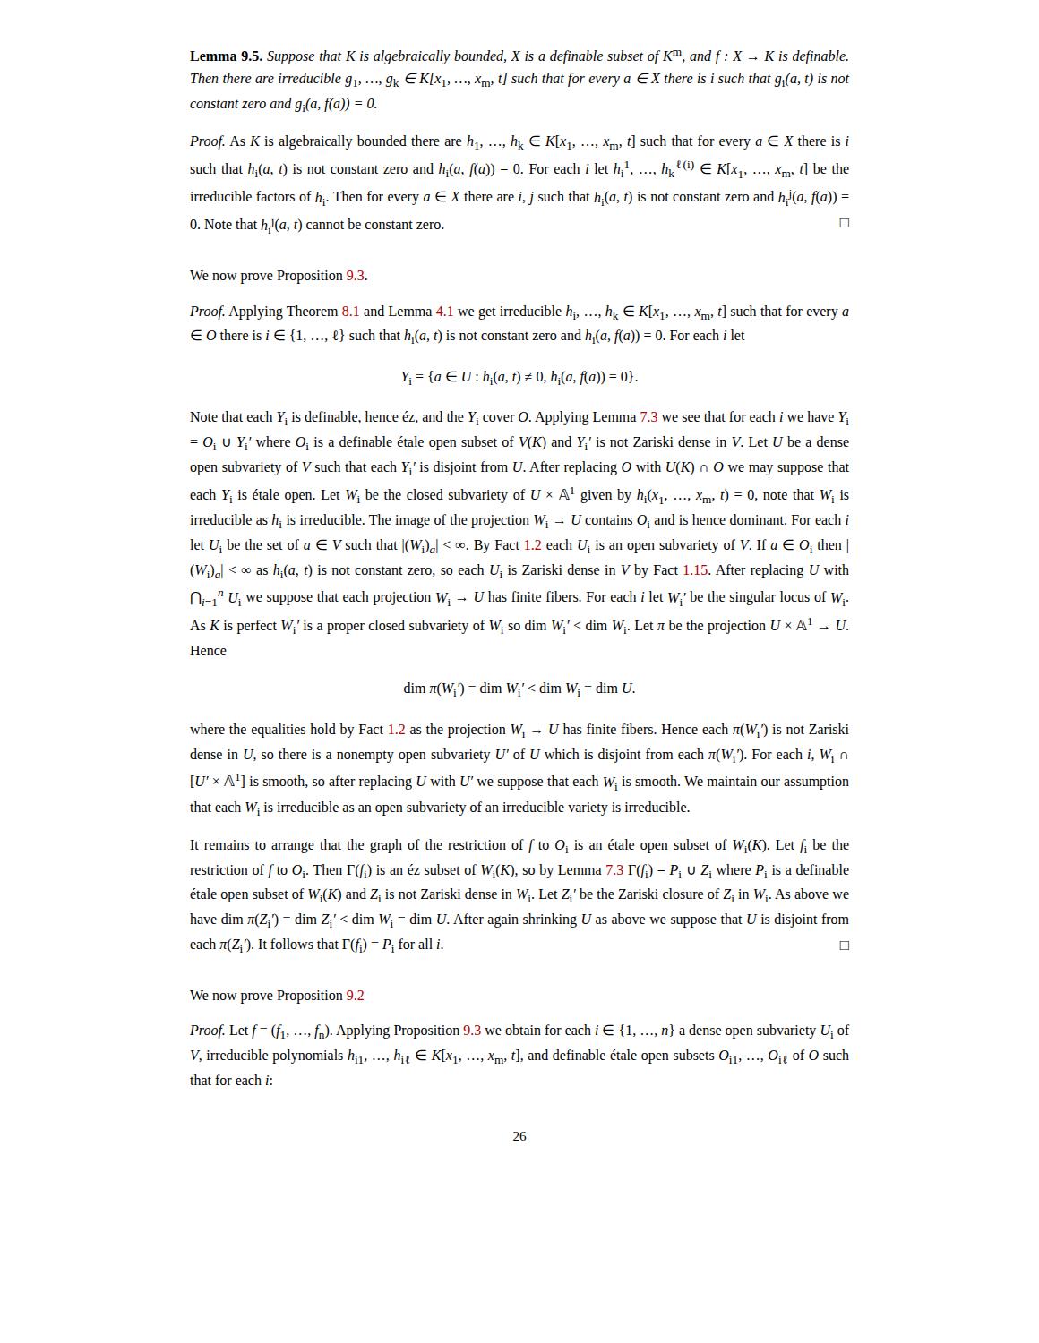Lemma 9.5. Suppose that K is algebraically bounded, X is a definable subset of Km, and f : X → K is definable. Then there are irreducible g1, …, gk ∈ K[x1, …, xm, t] such that for every a ∈ X there is i such that gi(a, t) is not constant zero and gi(a, f(a)) = 0.
Proof. As K is algebraically bounded there are h1, …, hk ∈ K[x1, …, xm, t] such that for every a ∈ X there is i such that hi(a, t) is not constant zero and hi(a, f(a)) = 0. For each i let hi1, …, hkℓ(i) ∈ K[x1, …, xm, t] be the irreducible factors of hi. Then for every a ∈ X there are i, j such that hi(a, t) is not constant zero and hij(a, f(a)) = 0. Note that hij(a, t) cannot be constant zero. □
We now prove Proposition 9.3.
Proof. Applying Theorem 8.1 and Lemma 4.1 we get irreducible hi, …, hk ∈ K[x1, …, xm, t] such that for every a ∈ O there is i ∈ {1, …, ℓ} such that hi(a, t) is not constant zero and hi(a, f(a)) = 0. For each i let
Yi = {a ∈ U : hi(a, t) ≠ 0, hi(a, f(a)) = 0}.
Note that each Yi is definable, hence éz, and the Yi cover O. Applying Lemma 7.3 we see that for each i we have Yi = Oi ∪ Yi′ where Oi is a definable étale open subset of V(K) and Yi′ is not Zariski dense in V. Let U be a dense open subvariety of V such that each Yi′ is disjoint from U. After replacing O with U(K) ∩ O we may suppose that each Yi is étale open. Let Wi be the closed subvariety of U × 𝔸1 given by hi(x1, …, xm, t) = 0, note that Wi is irreducible as hi is irreducible. The image of the projection Wi → U contains Oi and is hence dominant. For each i let Ui be the set of a ∈ V such that |(Wi)a| < ∞. By Fact 1.2 each Ui is an open subvariety of V. If a ∈ Oi then |(Wi)a| < ∞ as hi(a, t) is not constant zero, so each Ui is Zariski dense in V by Fact 1.15. After replacing U with ⋂i=1n Ui we suppose that each projection Wi → U has finite fibers. For each i let Wi′ be the singular locus of Wi. As K is perfect Wi′ is a proper closed subvariety of Wi so dim Wi′ < dim Wi. Let π be the projection U × 𝔸1 → U. Hence
dim π(Wi′) = dim Wi′ < dim Wi = dim U.
where the equalities hold by Fact 1.2 as the projection Wi → U has finite fibers. Hence each π(Wi′) is not Zariski dense in U, so there is a nonempty open subvariety U′ of U which is disjoint from each π(Wi′). For each i, Wi ∩ [U′ × 𝔸1] is smooth, so after replacing U with U′ we suppose that each Wi is smooth. We maintain our assumption that each Wi is irreducible as an open subvariety of an irreducible variety is irreducible.
It remains to arrange that the graph of the restriction of f to Oi is an étale open subset of Wi(K). Let fi be the restriction of f to Oi. Then Γ(fi) is an éz subset of Wi(K), so by Lemma 7.3 Γ(fi) = Pi ∪ Zi where Pi is a definable étale open subset of Wi(K) and Zi is not Zariski dense in Wi. Let Zi′ be the Zariski closure of Zi in Wi. As above we have dim π(Zi′) = dim Zi′ < dim Wi = dim U. After again shrinking U as above we suppose that U is disjoint from each π(Zi′). It follows that Γ(fi) = Pi for all i. □
We now prove Proposition 9.2
Proof. Let f = (f1, …, fn). Applying Proposition 9.3 we obtain for each i ∈ {1, …, n} a dense open subvariety Ui of V, irreducible polynomials hi1, …, hiℓ ∈ K[x1, …, xm, t], and definable étale open subsets Oi1, …, Oiℓ of O such that for each i:
26